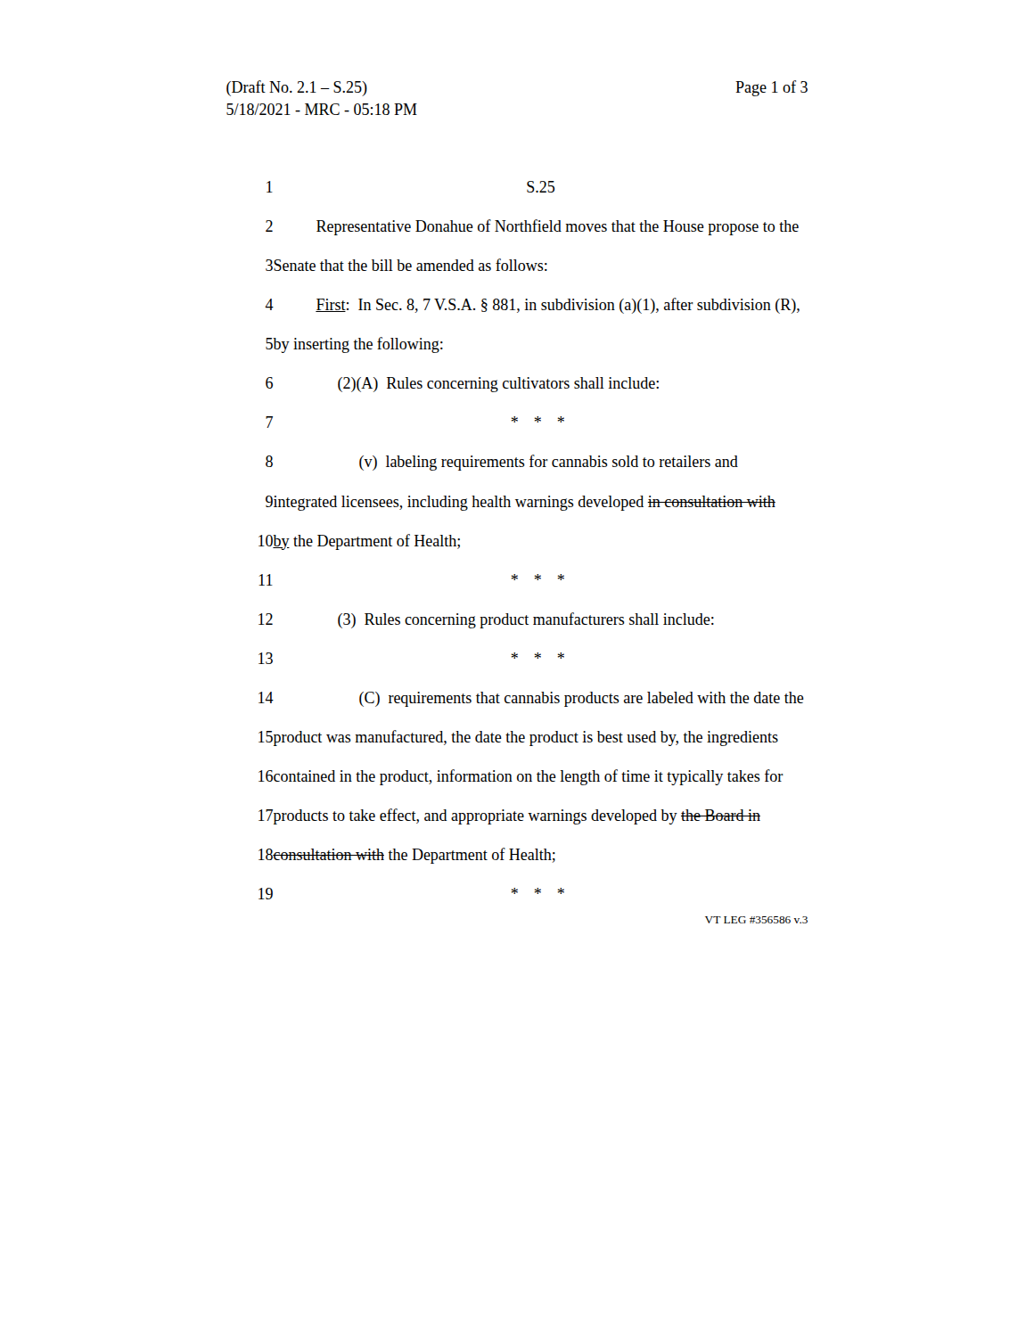(Draft No. 2.1 – S.25)
5/18/2021 - MRC - 05:18 PM
Page 1 of 3
| 1 | S.25 |
| 2 | Representative Donahue of Northfield moves that the House propose to the |
| 3 | Senate that the bill be amended as follows: |
| 4 | First : In Sec. 8, 7 V.S.A. § 881, in subdivision (a)(1), after subdivision (R), |
| 5 | by inserting the following: |
| 6 | (2)(A) Rules concerning cultivators shall include: |
| 7 | * * * |
| 8 | (v) labeling requirements for cannabis sold to retailers and |
| 9 | integrated licensees, including health warnings developed in consultation with |
| 10 | by the Department of Health; |
| 11 | * * * |
| 12 | (3) Rules concerning product manufacturers shall include: |
| 13 | * * * |
| 14 | (C) requirements that cannabis products are labeled with the date the |
| 15 | product was manufactured, the date the product is best used by, the ingredients |
| 16 | contained in the product, information on the length of time it typically takes for |
| 17 | products to take effect, and appropriate warnings developed by the Board in |
| 18 | consultation with the Department of Health; |
| 19 | * * * |
VT LEG #356586 v.3